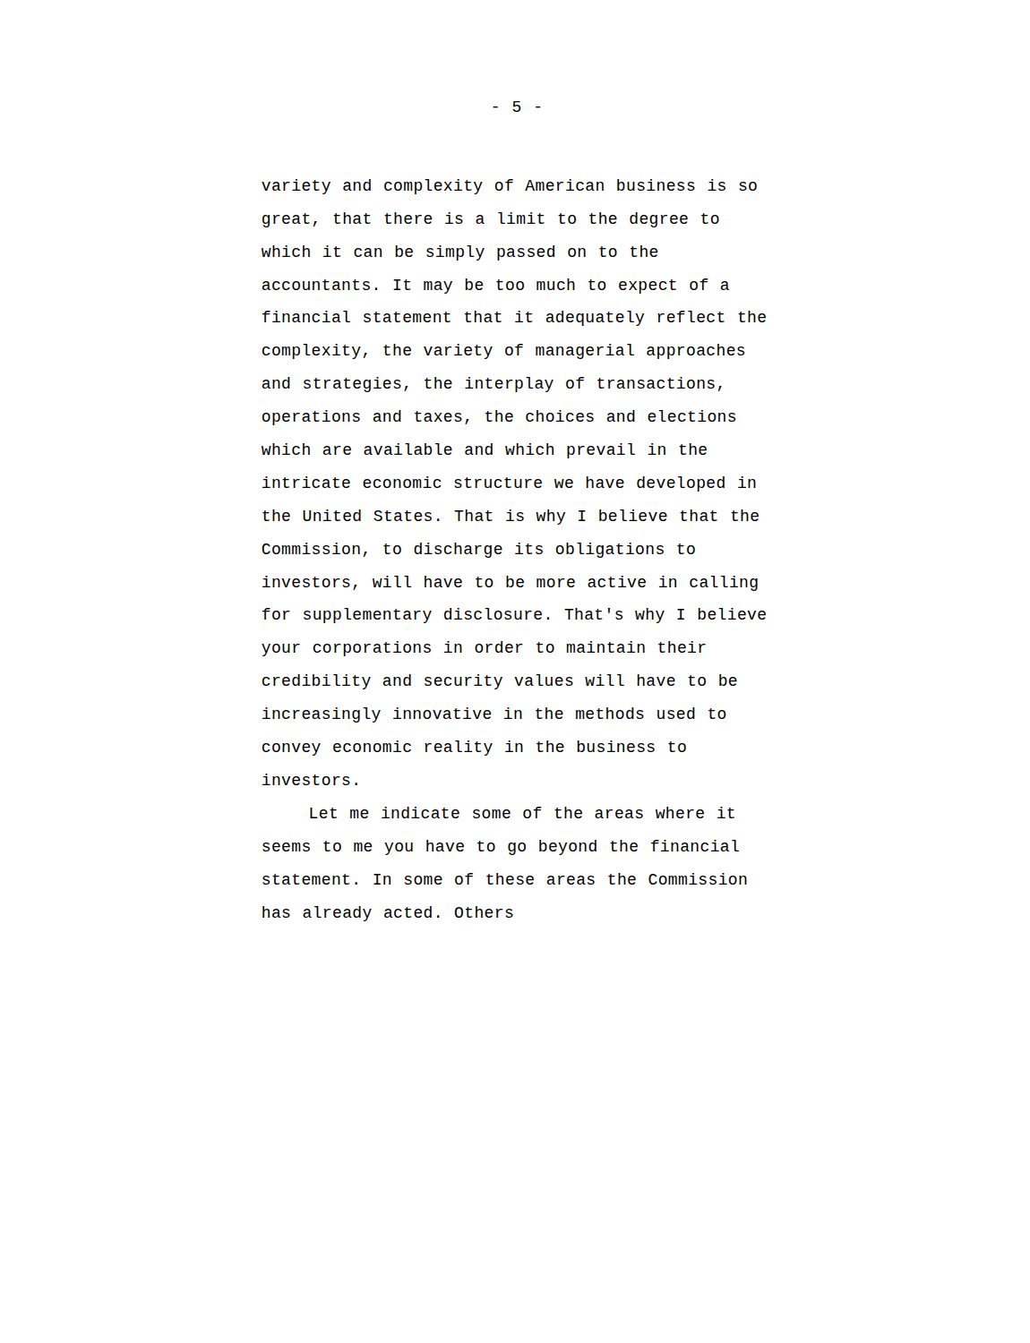- 5 -
variety and complexity of American business is so great, that there is a limit to the degree to which it can be simply passed on to the accountants. It may be too much to expect of a financial statement that it adequately reflect the complexity, the variety of managerial approaches and strategies, the interplay of transactions, operations and taxes, the choices and elections which are available and which prevail in the intricate economic structure we have developed in the United States. That is why I believe that the Commission, to discharge its obligations to investors, will have to be more active in calling for supplementary disclosure. That's why I believe your corporations in order to maintain their credibility and security values will have to be increasingly innovative in the methods used to convey economic reality in the business to investors.
Let me indicate some of the areas where it seems to me you have to go beyond the financial statement. In some of these areas the Commission has already acted. Others